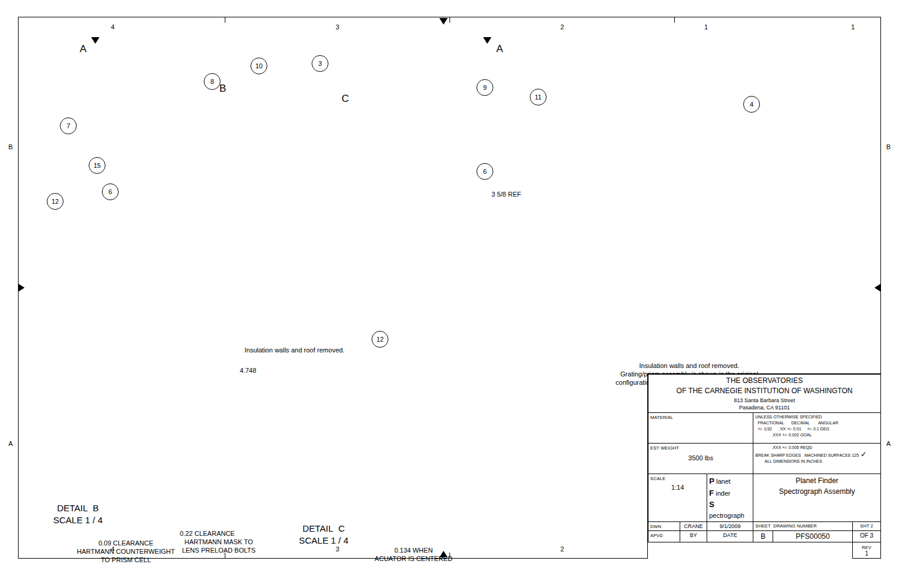4
3
2
1
1
4
3
2
1
B
A
B
A
A
A
B
C
10
3
8
9
11
4
7
15
6
6
12
12
3 5/8 REF
Insulation walls and roof removed.
Insulation walls and roof removed.
Grating/prism assembly is shown in the original
configuration, but has since been flipped about the
spectrograph's optical axis.
4.748
DETAIL B
SCALE 1 / 4
0.22 CLEARANCE
0.09 CLEARANCE
HARTMANN COUNTERWEIGHT
TO PRISM CELL
HARTMANN MASK TO
LENS PRELOAD BOLTS
DETAIL C
SCALE 1 / 4
0.134 WHEN
ACUATOR IS CENTERED
| THE OBSERVATORIES OF THE CARNEGIE INSTITUTION OF WASHINGTON 813 Santa Barbara Street Pasadena, CA 91101 |
| MATERIAL | UNLESS OTHERWISE SPECIFIED FRACTIONAL DECIMAL ANGULAR +/- 1/32 .XX +/- 0.01 +/- 0.1 DEG .XXX +/- 0.002 GOAL |
| EST WEIGHT 3500 lbs | .XXX +/- 0.005 REQD BREAK SHARP EDGES MACHINED SURFACES 125 ✓ ALL DIMENSIONS IN INCHES |
| SCALE 1:14 | P lanet F inder S pectrograph | Planet Finder Spectrograph Assembly |
| DWN | CRANE | 9/1/2009 | SHEET DRAWING NUMBER | SHT 2 |
| APVD | BY | DATE | B | PFS00050 | OF 3 |
| | REV 1 |